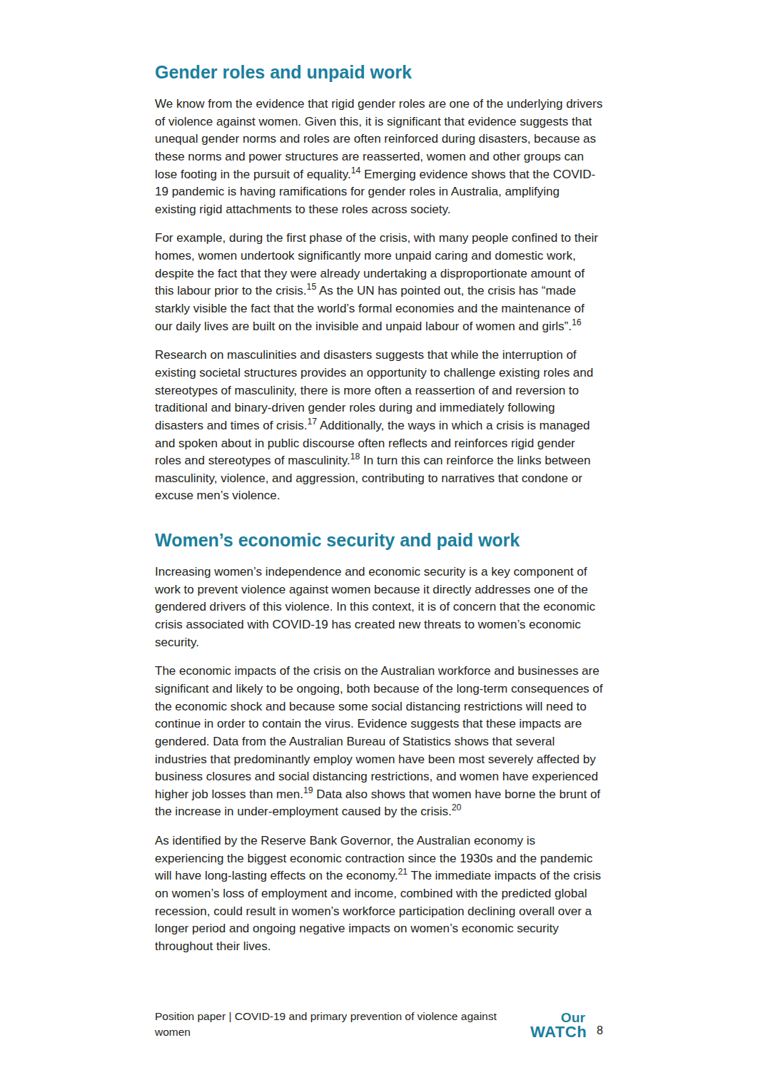Gender roles and unpaid work
We know from the evidence that rigid gender roles are one of the underlying drivers of violence against women. Given this, it is significant that evidence suggests that unequal gender norms and roles are often reinforced during disasters, because as these norms and power structures are reasserted, women and other groups can lose footing in the pursuit of equality.14 Emerging evidence shows that the COVID-19 pandemic is having ramifications for gender roles in Australia, amplifying existing rigid attachments to these roles across society.
For example, during the first phase of the crisis, with many people confined to their homes, women undertook significantly more unpaid caring and domestic work, despite the fact that they were already undertaking a disproportionate amount of this labour prior to the crisis.15 As the UN has pointed out, the crisis has “made starkly visible the fact that the world’s formal economies and the maintenance of our daily lives are built on the invisible and unpaid labour of women and girls”.16
Research on masculinities and disasters suggests that while the interruption of existing societal structures provides an opportunity to challenge existing roles and stereotypes of masculinity, there is more often a reassertion of and reversion to traditional and binary-driven gender roles during and immediately following disasters and times of crisis.17 Additionally, the ways in which a crisis is managed and spoken about in public discourse often reflects and reinforces rigid gender roles and stereotypes of masculinity.18 In turn this can reinforce the links between masculinity, violence, and aggression, contributing to narratives that condone or excuse men’s violence.
Women’s economic security and paid work
Increasing women’s independence and economic security is a key component of work to prevent violence against women because it directly addresses one of the gendered drivers of this violence. In this context, it is of concern that the economic crisis associated with COVID-19 has created new threats to women’s economic security.
The economic impacts of the crisis on the Australian workforce and businesses are significant and likely to be ongoing, both because of the long-term consequences of the economic shock and because some social distancing restrictions will need to continue in order to contain the virus. Evidence suggests that these impacts are gendered. Data from the Australian Bureau of Statistics shows that several industries that predominantly employ women have been most severely affected by business closures and social distancing restrictions, and women have experienced higher job losses than men.19 Data also shows that women have borne the brunt of the increase in under-employment caused by the crisis.20
As identified by the Reserve Bank Governor, the Australian economy is experiencing the biggest economic contraction since the 1930s and the pandemic will have long-lasting effects on the economy.21 The immediate impacts of the crisis on women’s loss of employment and income, combined with the predicted global recession, could result in women’s workforce participation declining overall over a longer period and ongoing negative impacts on women’s economic security throughout their lives.
Position paper | COVID-19 and primary prevention of violence against women
Our WATCh
8